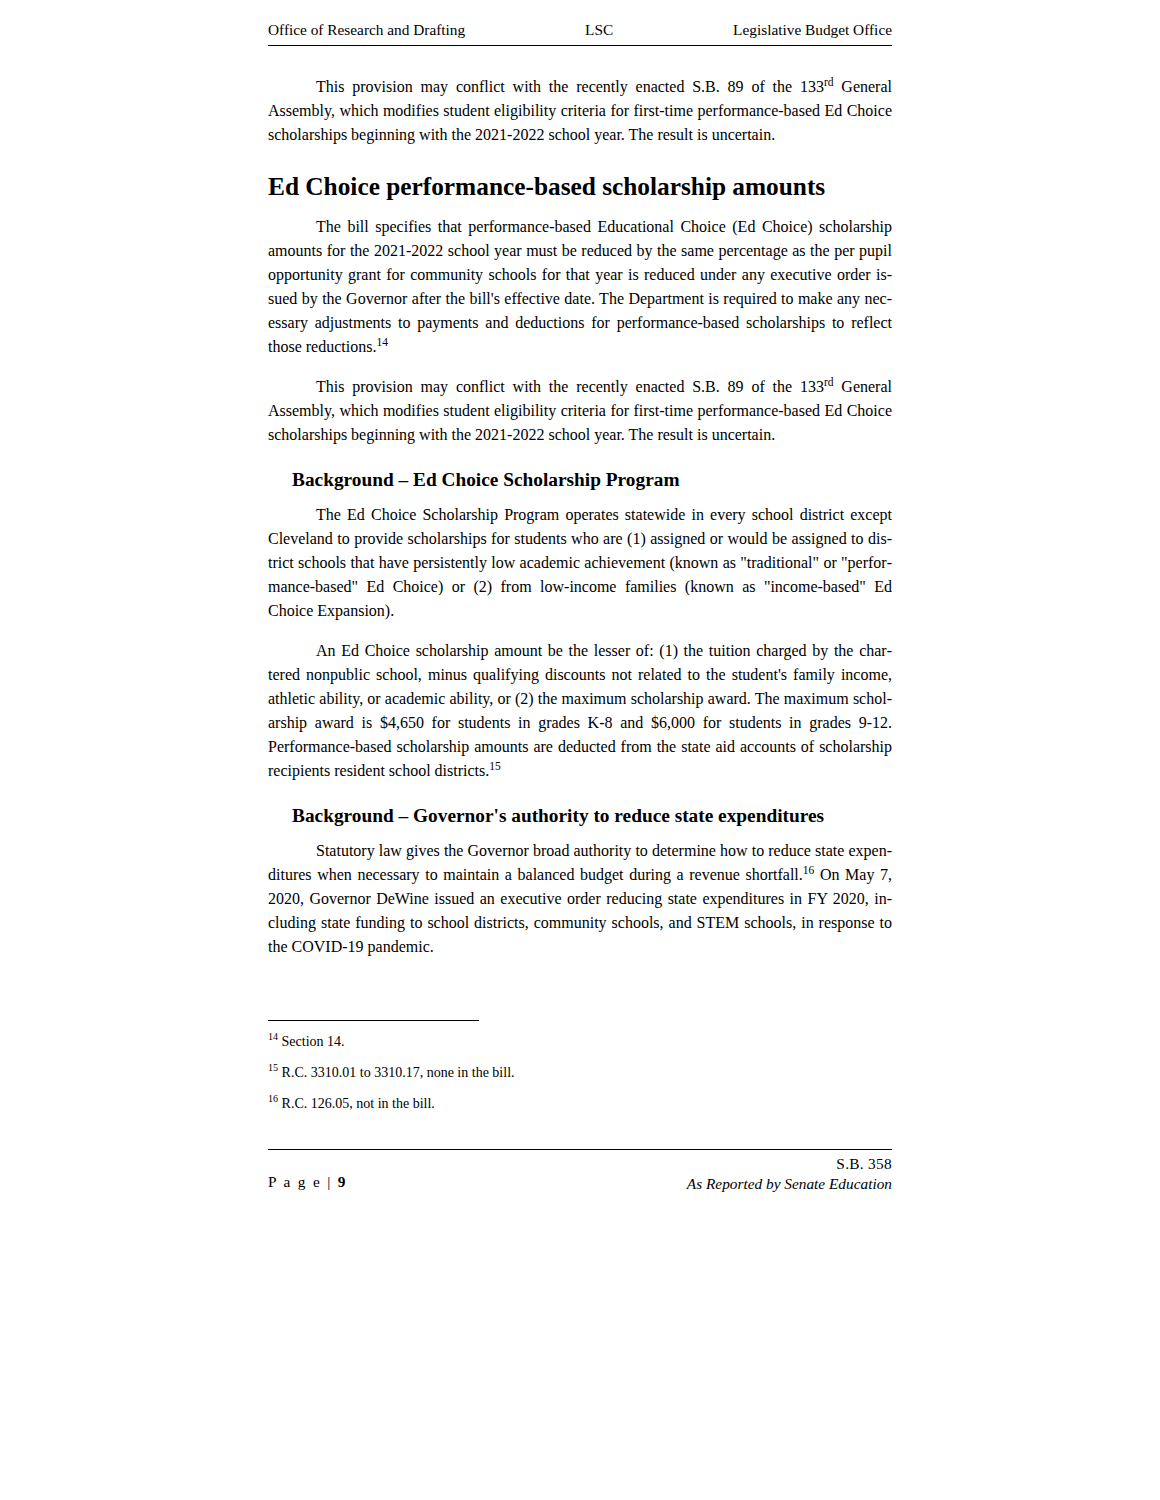Office of Research and Drafting
LSC
Legislative Budget Office
This provision may conflict with the recently enacted S.B. 89 of the 133rd General Assembly, which modifies student eligibility criteria for first-time performance-based Ed Choice scholarships beginning with the 2021-2022 school year. The result is uncertain.
Ed Choice performance-based scholarship amounts
The bill specifies that performance-based Educational Choice (Ed Choice) scholarship amounts for the 2021-2022 school year must be reduced by the same percentage as the per pupil opportunity grant for community schools for that year is reduced under any executive order issued by the Governor after the bill's effective date. The Department is required to make any necessary adjustments to payments and deductions for performance-based scholarships to reflect those reductions.14
This provision may conflict with the recently enacted S.B. 89 of the 133rd General Assembly, which modifies student eligibility criteria for first-time performance-based Ed Choice scholarships beginning with the 2021-2022 school year. The result is uncertain.
Background – Ed Choice Scholarship Program
The Ed Choice Scholarship Program operates statewide in every school district except Cleveland to provide scholarships for students who are (1) assigned or would be assigned to district schools that have persistently low academic achievement (known as "traditional" or "performance-based" Ed Choice) or (2) from low-income families (known as "income-based" Ed Choice Expansion).
An Ed Choice scholarship amount be the lesser of: (1) the tuition charged by the chartered nonpublic school, minus qualifying discounts not related to the student's family income, athletic ability, or academic ability, or (2) the maximum scholarship award. The maximum scholarship award is $4,650 for students in grades K-8 and $6,000 for students in grades 9-12. Performance-based scholarship amounts are deducted from the state aid accounts of scholarship recipients resident school districts.15
Background – Governor's authority to reduce state expenditures
Statutory law gives the Governor broad authority to determine how to reduce state expenditures when necessary to maintain a balanced budget during a revenue shortfall.16 On May 7, 2020, Governor DeWine issued an executive order reducing state expenditures in FY 2020, including state funding to school districts, community schools, and STEM schools, in response to the COVID-19 pandemic.
14 Section 14.
15 R.C. 3310.01 to 3310.17, none in the bill.
16 R.C. 126.05, not in the bill.
P a g e | 9
S.B. 358
As Reported by Senate Education